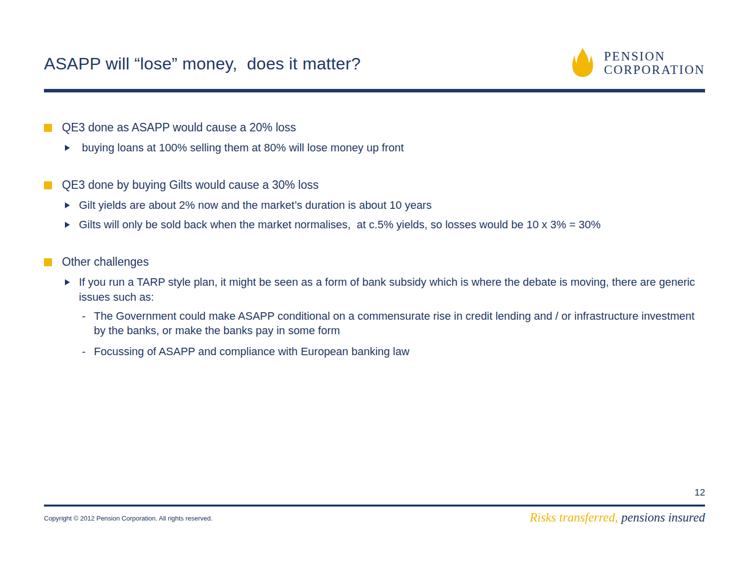ASAPP will “lose” money, does it matter?
PENSION CORPORATION
QE3 done as ASAPP would cause a 20% loss
buying loans at 100% selling them at 80% will lose money up front
QE3 done by buying Gilts would cause a 30% loss
Gilt yields are about 2% now and the market’s duration is about 10 years
Gilts will only be sold back when the market normalises, at c.5% yields, so losses would be 10 x 3% = 30%
Other challenges
If you run a TARP style plan, it might be seen as a form of bank subsidy which is where the debate is moving, there are generic issues such as:
The Government could make ASAPP conditional on a commensurate rise in credit lending and / or infrastructure investment by the banks, or make the banks pay in some form
Focussing of ASAPP and compliance with European banking law
12
Copyright © 2012 Pension Corporation. All rights reserved.
Risks transferred, pensions insured